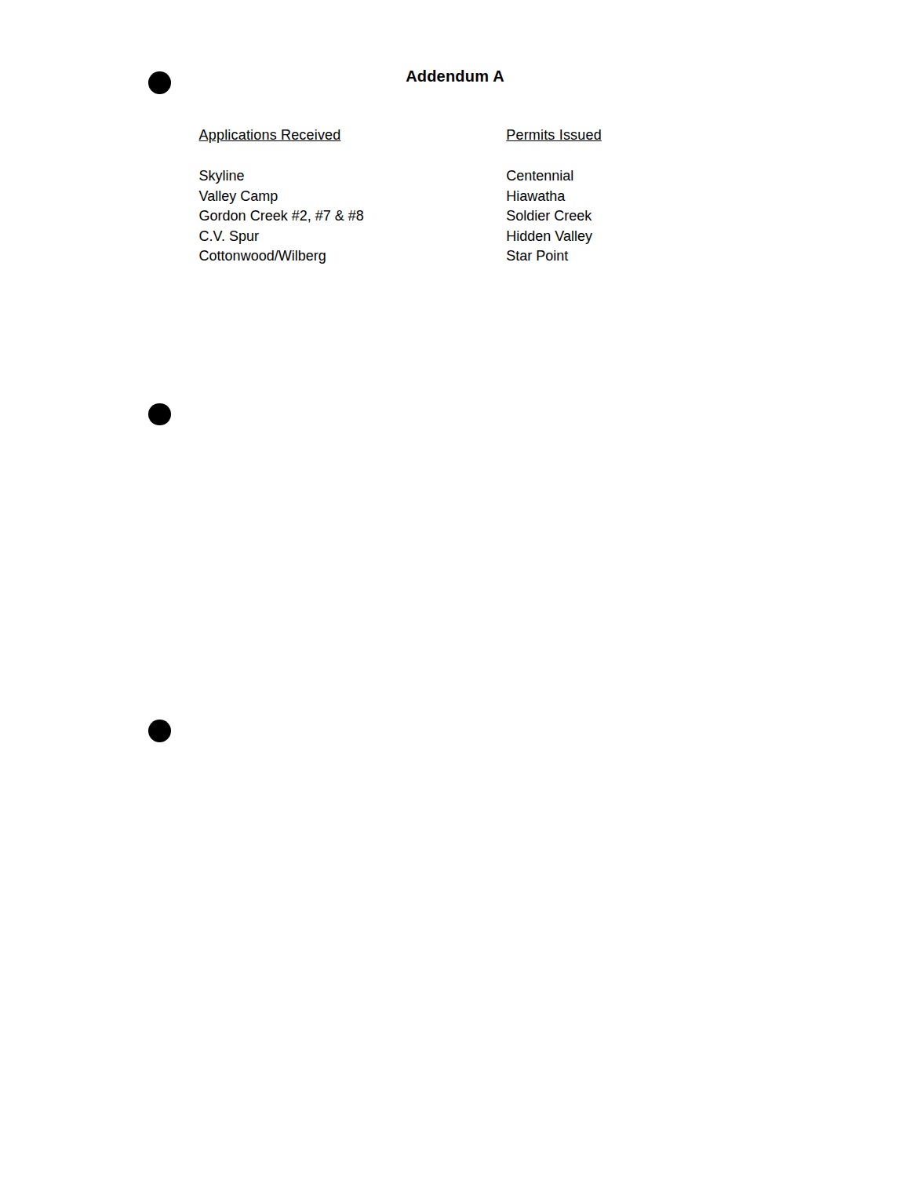Addendum A
Applications Received
Skyline
Valley Camp
Gordon Creek #2, #7 & #8
C.V. Spur
Cottonwood/Wilberg
Permits Issued
Centennial
Hiawatha
Soldier Creek
Hidden Valley
Star Point